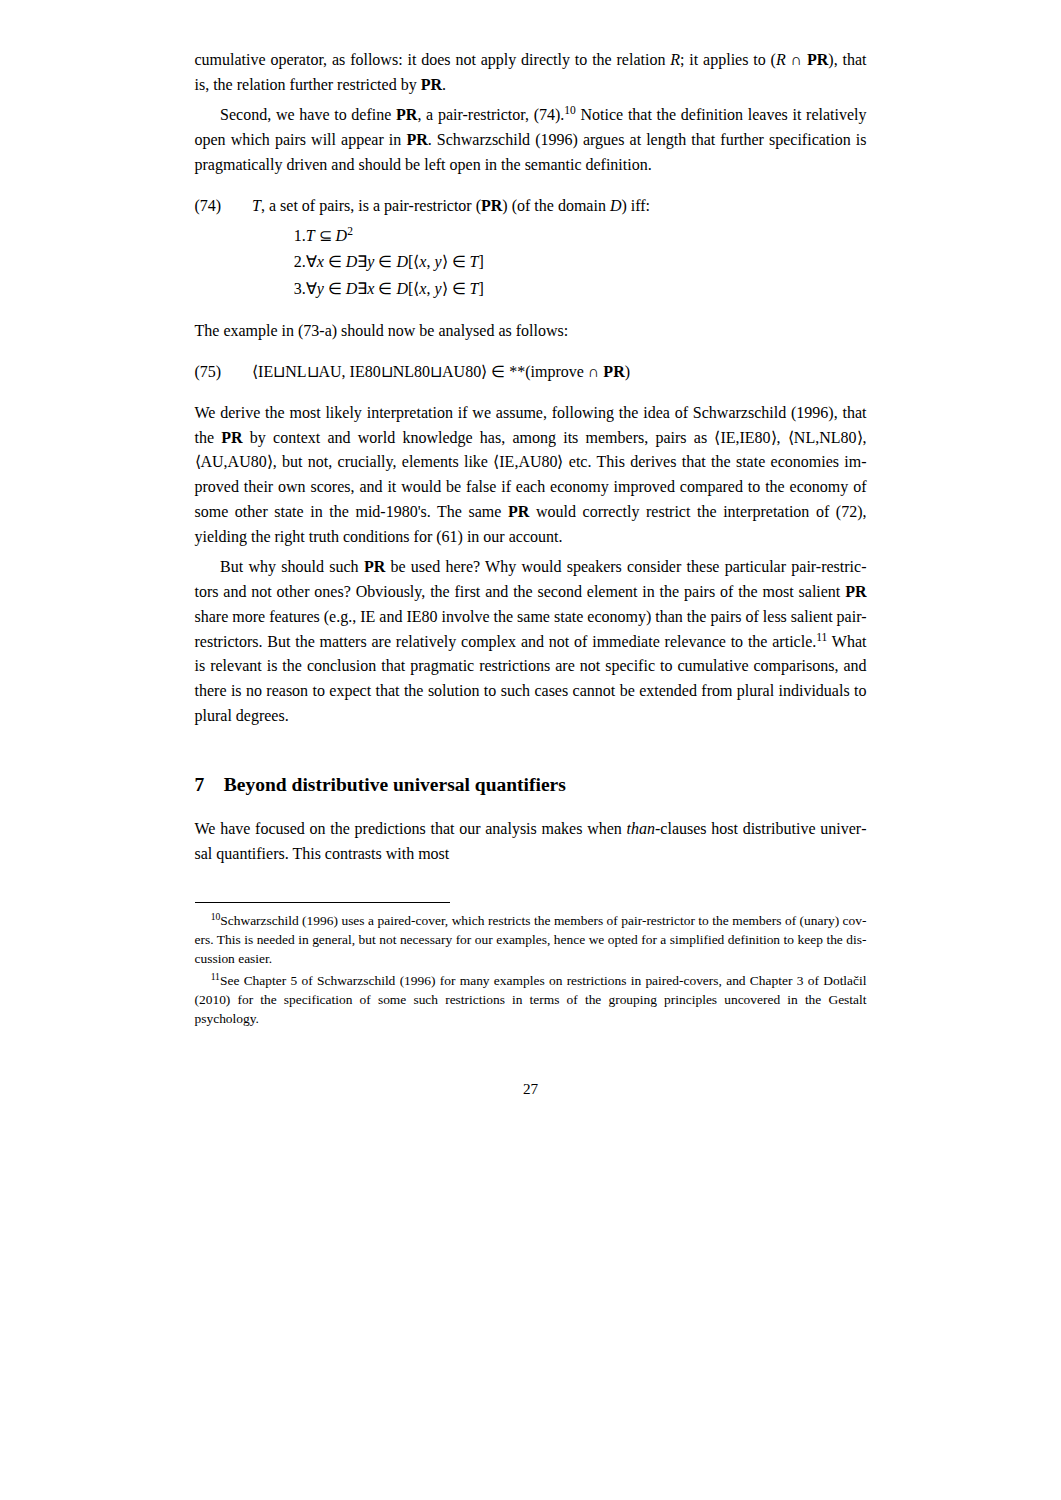cumulative operator, as follows: it does not apply directly to the relation R; it applies to (R ∩ PR), that is, the relation further restricted by PR.
Second, we have to define PR, a pair-restrictor, (74).10 Notice that the definition leaves it relatively open which pairs will appear in PR. Schwarzschild (1996) argues at length that further specification is pragmatically driven and should be left open in the semantic definition.
(74)
T, a set of pairs, is a pair-restrictor (PR) (of the domain D) iff:
1.T ⊆ D2
2.∀x ∈ D∃y ∈ D[⟨x, y⟩ ∈ T]
3.∀y ∈ D∃x ∈ D[⟨x, y⟩ ∈ T]
The example in (73-a) should now be analysed as follows:
(75)
⟨IE⊔NL⊔AU, IE80⊔NL80⊔AU80⟩ ∈ **(improve ∩ PR)
We derive the most likely interpretation if we assume, following the idea of Schwarzschild (1996), that the PR by context and world knowledge has, among its members, pairs as ⟨IE,IE80⟩, ⟨NL,NL80⟩, ⟨AU,AU80⟩, but not, crucially, elements like ⟨IE,AU80⟩ etc. This derives that the state economies improved their own scores, and it would be false if each economy improved compared to the economy of some other state in the mid-1980's. The same PR would correctly restrict the interpretation of (72), yielding the right truth conditions for (61) in our account.
But why should such PR be used here? Why would speakers consider these particular pair-restrictors and not other ones? Obviously, the first and the second element in the pairs of the most salient PR share more features (e.g., IE and IE80 involve the same state economy) than the pairs of less salient pair-restrictors. But the matters are relatively complex and not of immediate relevance to the article.11 What is relevant is the conclusion that pragmatic restrictions are not specific to cumulative comparisons, and there is no reason to expect that the solution to such cases cannot be extended from plural individuals to plural degrees.
7 Beyond distributive universal quantifiers
We have focused on the predictions that our analysis makes when than-clauses host distributive universal quantifiers. This contrasts with most
10Schwarzschild (1996) uses a paired-cover, which restricts the members of pair-restrictor to the members of (unary) covers. This is needed in general, but not necessary for our examples, hence we opted for a simplified definition to keep the discussion easier.
11See Chapter 5 of Schwarzschild (1996) for many examples on restrictions in paired-covers, and Chapter 3 of Dotlačil (2010) for the specification of some such restrictions in terms of the grouping principles uncovered in the Gestalt psychology.
27